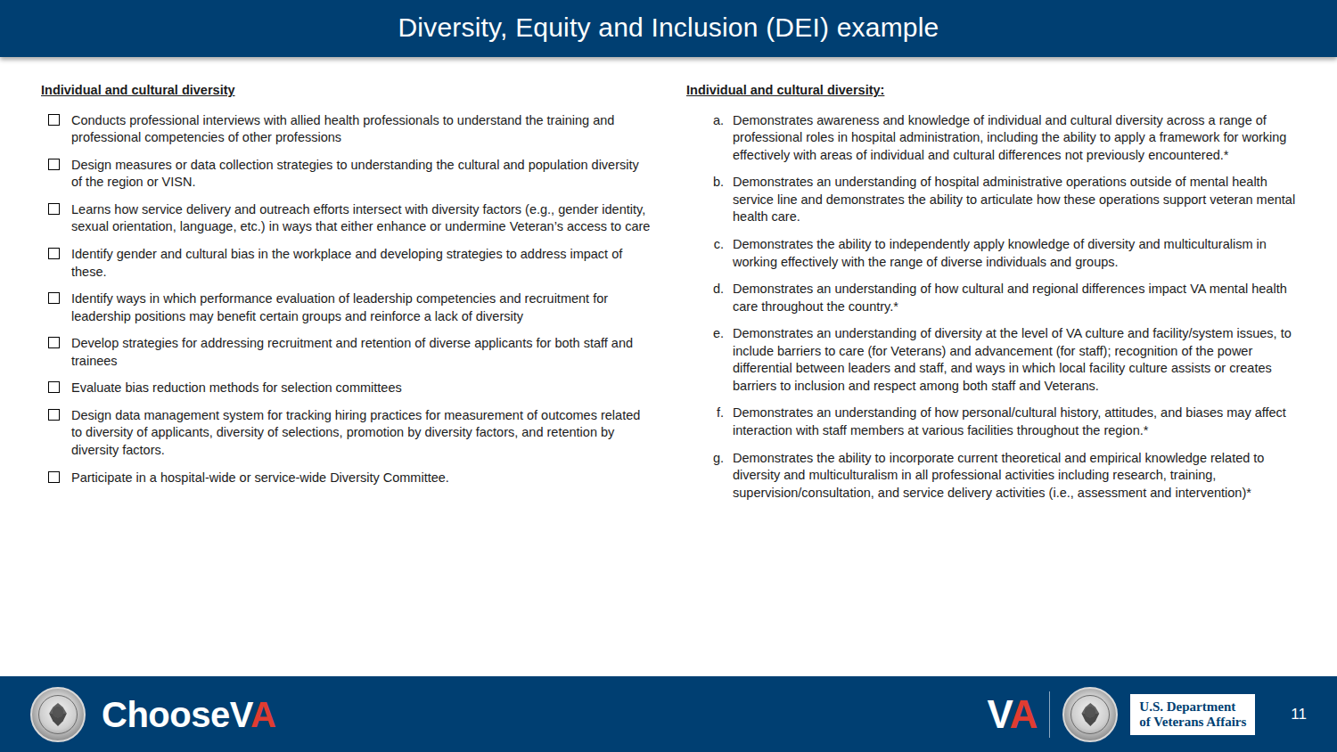Diversity, Equity and Inclusion (DEI) example
Individual and cultural diversity
Conducts professional interviews with allied health professionals to understand the training and professional competencies of other professions
Design measures or data collection strategies to understanding the cultural and population diversity of the region or VISN.
Learns how service delivery and outreach efforts intersect with diversity factors (e.g., gender identity, sexual orientation, language, etc.) in ways that either enhance or undermine Veteran’s access to care
Identify gender and cultural bias in the workplace and developing strategies to address impact of these.
Identify ways in which performance evaluation of leadership competencies and recruitment for leadership positions may benefit certain groups and reinforce a lack of diversity
Develop strategies for addressing recruitment and retention of diverse applicants for both staff and trainees
Evaluate bias reduction methods for selection committees
Design data management system for tracking hiring practices for measurement of outcomes related to diversity of applicants, diversity of selections, promotion by diversity factors, and retention by diversity factors.
Participate in a hospital-wide or service-wide Diversity Committee.
Individual and cultural diversity:
Demonstrates awareness and knowledge of individual and cultural diversity across a range of professional roles in hospital administration, including the ability to apply a framework for working effectively with areas of individual and cultural differences not previously encountered.*
Demonstrates an understanding of hospital administrative operations outside of mental health service line and demonstrates the ability to articulate how these operations support veteran mental health care.
Demonstrates the ability to independently apply knowledge of diversity and multiculturalism in working effectively with the range of diverse individuals and groups.
Demonstrates an understanding of how cultural and regional differences impact VA mental health care throughout the country.*
Demonstrates an understanding of diversity at the level of VA culture and facility/system issues, to include barriers to care (for Veterans) and advancement (for staff); recognition of the power differential between leaders and staff, and ways in which local facility culture assists or creates barriers to inclusion and respect among both staff and Veterans.
Demonstrates an understanding of how personal/cultural history, attitudes, and biases may affect interaction with staff members at various facilities throughout the region.*
Demonstrates the ability to incorporate current theoretical and empirical knowledge related to diversity and multiculturalism in all professional activities including research, training, supervision/consultation, and service delivery activities (i.e., assessment and intervention)*
ChooseVA
VA
U.S. Department
of Veterans Affairs
11